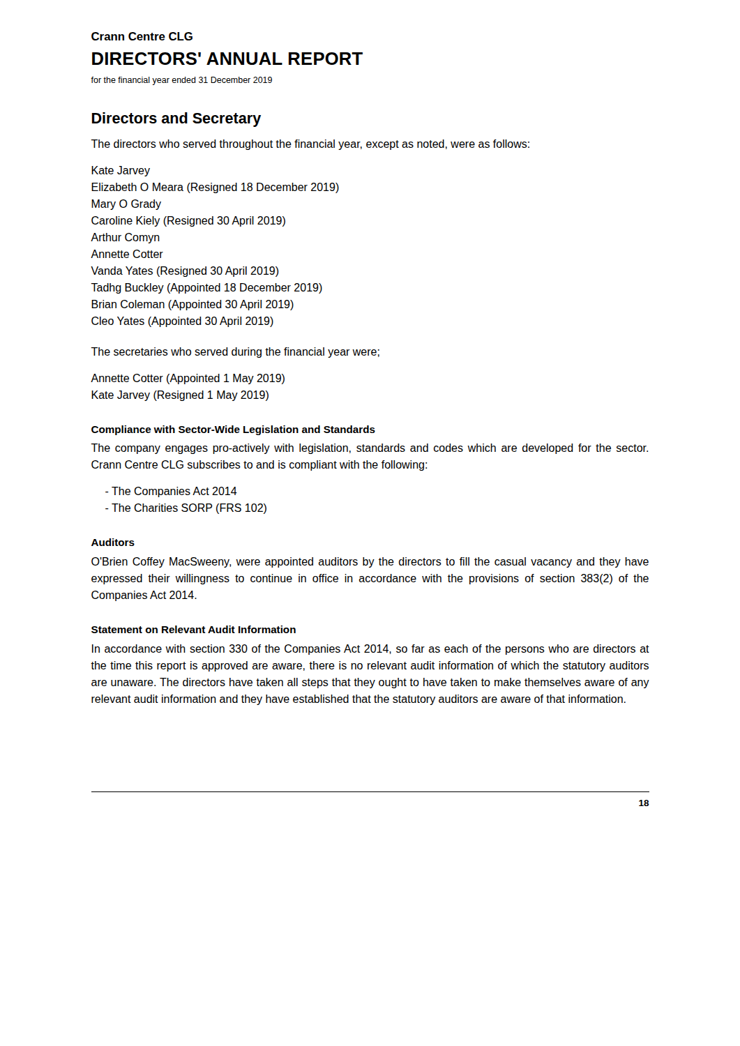Crann Centre CLG
DIRECTORS' ANNUAL REPORT
for the financial year ended 31 December 2019
Directors and Secretary
The directors who served throughout the financial year, except as noted, were as follows:
Kate Jarvey
Elizabeth O Meara (Resigned 18 December 2019)
Mary O Grady
Caroline Kiely (Resigned 30 April 2019)
Arthur Comyn
Annette Cotter
Vanda Yates (Resigned 30 April 2019)
Tadhg Buckley (Appointed 18 December 2019)
Brian Coleman (Appointed 30 April 2019)
Cleo Yates (Appointed 30 April 2019)
The secretaries who served during the financial year were;
Annette Cotter (Appointed 1 May 2019)
Kate Jarvey (Resigned 1 May 2019)
Compliance with Sector-Wide Legislation and Standards
The company engages pro-actively with legislation, standards and codes which are developed for the sector. Crann Centre CLG subscribes to and is compliant with the following:
The Companies Act 2014
The Charities SORP (FRS 102)
Auditors
O'Brien Coffey MacSweeny, were appointed auditors by the directors to fill the casual vacancy and they have expressed their willingness to continue in office in accordance with the provisions of section 383(2) of the Companies Act 2014.
Statement on Relevant Audit Information
In accordance with section 330 of the Companies Act 2014, so far as each of the persons who are directors at the time this report is approved are aware, there is no relevant audit information of which the statutory auditors are unaware. The directors have taken all steps that they ought to have taken to make themselves aware of any relevant audit information and they have established that the statutory auditors are aware of that information.
18